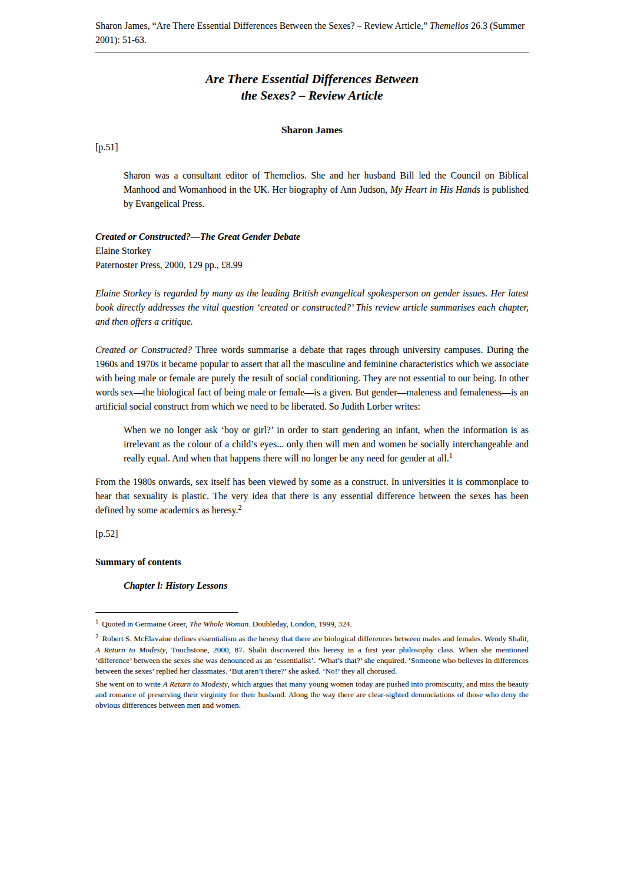Sharon James, “Are There Essential Differences Between the Sexes? – Review Article,” Themelios 26.3 (Summer 2001): 51-63.
Are There Essential Differences Between
the Sexes? – Review Article
Sharon James
[p.51]
Sharon was a consultant editor of Themelios. She and her husband Bill led the Council on Biblical Manhood and Womanhood in the UK. Her biography of Ann Judson, My Heart in His Hands is published by Evangelical Press.
Created or Constructed?―The Great Gender Debate
Elaine Storkey
Paternoster Press, 2000, 129 pp., £8.99
Elaine Storkey is regarded by many as the leading British evangelical spokesperson on gender issues. Her latest book directly addresses the vital question ‘created or constructed?’ This review article summarises each chapter, and then offers a critique.
Created or Constructed? Three words summarise a debate that rages through university campuses. During the 1960s and 1970s it became popular to assert that all the masculine and feminine characteristics which we associate with being male or female are purely the result of social conditioning. They are not essential to our being. In other words sex―the biological fact of being male or female―is a given. But gender―maleness and femaleness―is an artificial social construct from which we need to be liberated. So Judith Lorber writes:
When we no longer ask ‘boy or girl?’ in order to start gendering an infant, when the information is as irrelevant as the colour of a child’s eyes... only then will men and women be socially interchangeable and really equal. And when that happens there will no longer be any need for gender at all.1
From the 1980s onwards, sex itself has been viewed by some as a construct. In universities it is commonplace to hear that sexuality is plastic. The very idea that there is any essential difference between the sexes has been defined by some academics as heresy.2
[p.52]
Summary of contents
Chapter l: History Lessons
1 Quoted in Germaine Greer, The Whole Woman. Doubleday, London, 1999, 324.
2 Robert S. McElavaine defines essentialism as the heresy that there are biological differences between males and females. Wendy Shalit, A Return to Modesty, Touchstone, 2000, 87. Shalit discovered this heresy in a first year philosophy class. When she mentioned ‘difference’ between the sexes she was denounced as an ‘essentialist’. ‘What’s that?’ she enquired. ‘Someone who believes in differences between the sexes’ replied her classmates. ‘But aren’t there?’ she asked. ‘No!’ they all chorused.
She went on to write A Return to Modesty, which argues that many young women today are pushed into promiscuity, and miss the beauty and romance of preserving their virginity for their husband. Along the way there are clear-sighted denunciations of those who deny the obvious differences between men and women.